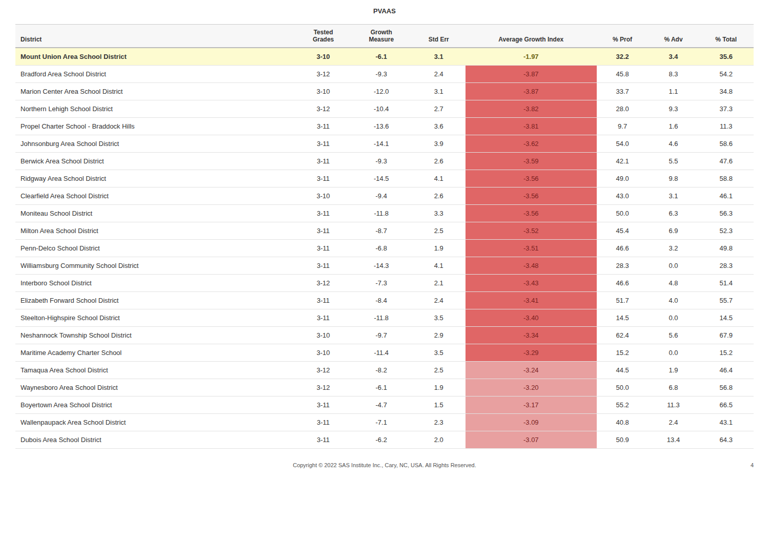PVAAS
| District | Tested Grades | Growth Measure | Std Err | Average Growth Index | % Prof | % Adv | % Total |
| --- | --- | --- | --- | --- | --- | --- | --- |
| Mount Union Area School District | 3-10 | -6.1 | 3.1 | -1.97 | 32.2 | 3.4 | 35.6 |
| Bradford Area School District | 3-12 | -9.3 | 2.4 | -3.87 | 45.8 | 8.3 | 54.2 |
| Marion Center Area School District | 3-10 | -12.0 | 3.1 | -3.87 | 33.7 | 1.1 | 34.8 |
| Northern Lehigh School District | 3-12 | -10.4 | 2.7 | -3.82 | 28.0 | 9.3 | 37.3 |
| Propel Charter School - Braddock Hills | 3-11 | -13.6 | 3.6 | -3.81 | 9.7 | 1.6 | 11.3 |
| Johnsonburg Area School District | 3-11 | -14.1 | 3.9 | -3.62 | 54.0 | 4.6 | 58.6 |
| Berwick Area School District | 3-11 | -9.3 | 2.6 | -3.59 | 42.1 | 5.5 | 47.6 |
| Ridgway Area School District | 3-11 | -14.5 | 4.1 | -3.56 | 49.0 | 9.8 | 58.8 |
| Clearfield Area School District | 3-10 | -9.4 | 2.6 | -3.56 | 43.0 | 3.1 | 46.1 |
| Moniteau School District | 3-11 | -11.8 | 3.3 | -3.56 | 50.0 | 6.3 | 56.3 |
| Milton Area School District | 3-11 | -8.7 | 2.5 | -3.52 | 45.4 | 6.9 | 52.3 |
| Penn-Delco School District | 3-11 | -6.8 | 1.9 | -3.51 | 46.6 | 3.2 | 49.8 |
| Williamsburg Community School District | 3-11 | -14.3 | 4.1 | -3.48 | 28.3 | 0.0 | 28.3 |
| Interboro School District | 3-12 | -7.3 | 2.1 | -3.43 | 46.6 | 4.8 | 51.4 |
| Elizabeth Forward School District | 3-11 | -8.4 | 2.4 | -3.41 | 51.7 | 4.0 | 55.7 |
| Steelton-Highspire School District | 3-11 | -11.8 | 3.5 | -3.40 | 14.5 | 0.0 | 14.5 |
| Neshannock Township School District | 3-10 | -9.7 | 2.9 | -3.34 | 62.4 | 5.6 | 67.9 |
| Maritime Academy Charter School | 3-10 | -11.4 | 3.5 | -3.29 | 15.2 | 0.0 | 15.2 |
| Tamaqua Area School District | 3-12 | -8.2 | 2.5 | -3.24 | 44.5 | 1.9 | 46.4 |
| Waynesboro Area School District | 3-12 | -6.1 | 1.9 | -3.20 | 50.0 | 6.8 | 56.8 |
| Boyertown Area School District | 3-11 | -4.7 | 1.5 | -3.17 | 55.2 | 11.3 | 66.5 |
| Wallenpaupack Area School District | 3-11 | -7.1 | 2.3 | -3.09 | 40.8 | 2.4 | 43.1 |
| Dubois Area School District | 3-11 | -6.2 | 2.0 | -3.07 | 50.9 | 13.4 | 64.3 |
Copyright © 2022 SAS Institute Inc., Cary, NC, USA. All Rights Reserved. 4